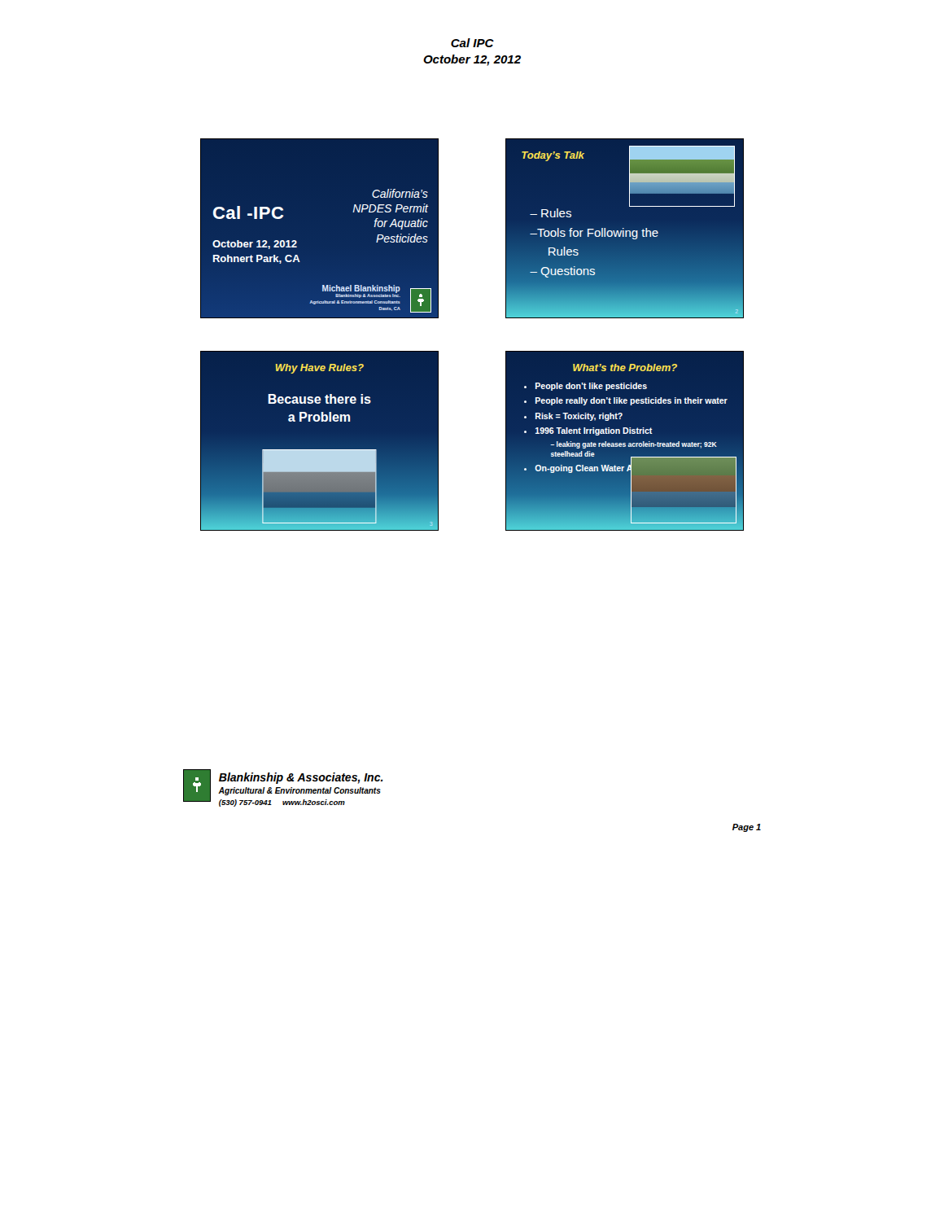Cal IPC
October 12, 2012
Cal -IPC
October 12, 2012
Rohnert Park, CA
California’s
NPDES Permit
for Aquatic
Pesticides
Michael Blankinship
Blankinship & Associates Inc.
Agricultural & Environmental Consultants
Davis, CA
Today’s Talk
– Rules
–Tools for Following the
Rules
– Questions
2
Why Have Rules?
Because there is
a Problem
3
What’s the Problem?
People don’t like pesticides
People really don’t like pesticides in their water
Risk = Toxicity, right?
1996 Talent Irrigation District
leaking gate releases acrolein-treated water; 92K steelhead die
On-going Clean Water Act 303(d) List
Blankinship & Associates, Inc.
Agricultural & Environmental Consultants
(530) 757-0941 www.h2osci.com
Page 1